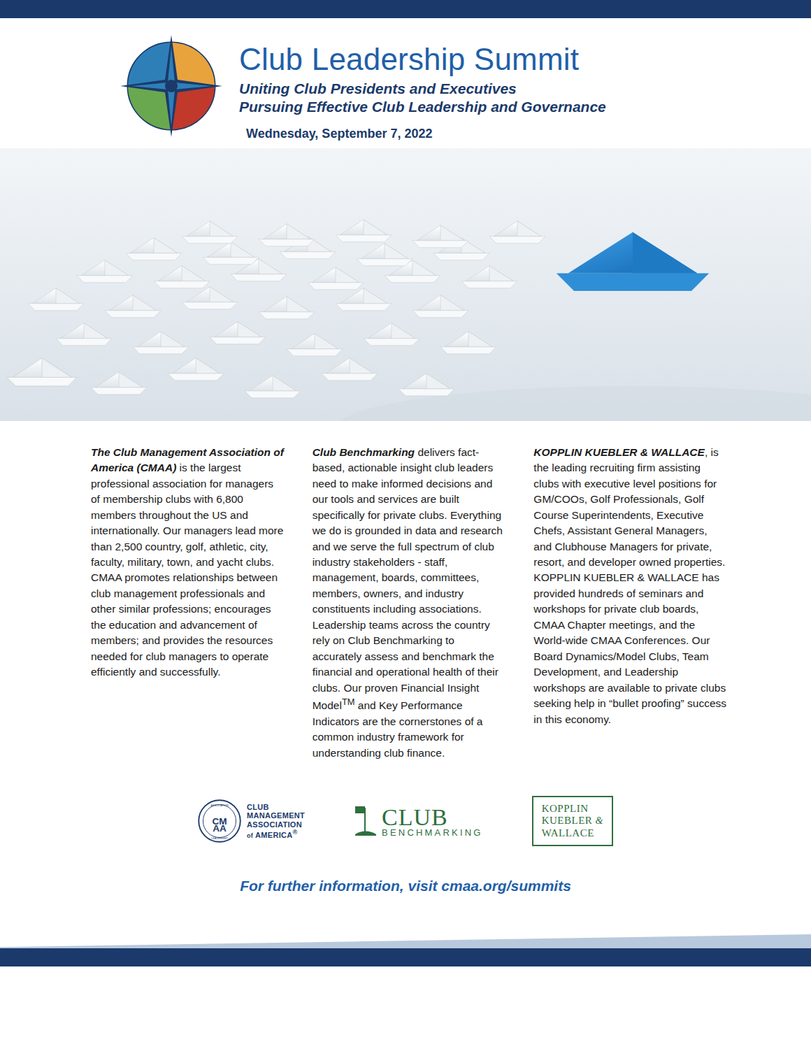Compass rose logo
Club Leadership Summit
Uniting Club Presidents and Executives
Pursuing Effective Club Leadership and Governance
Wednesday, September 7, 2022
The Club Management Association of America (CMAA) is the largest professional association for managers of membership clubs with 6,800 members throughout the US and internationally. Our managers lead more than 2,500 country, golf, athletic, city, faculty, military, town, and yacht clubs. CMAA promotes relationships between club management professionals and other similar professions; encourages the education and advancement of members; and provides the resources needed for club managers to operate efficiently and successfully.
Club Benchmarking delivers fact-based, actionable insight club leaders need to make informed decisions and our tools and services are built specifically for private clubs. Everything we do is grounded in data and research and we serve the full spectrum of club industry stakeholders - staff, management, boards, committees, members, owners, and industry constituents including associations. Leadership teams across the country rely on Club Benchmarking to accurately assess and benchmark the financial and operational health of their clubs. Our proven Financial Insight ModelTM and Key Performance Indicators are the cornerstones of a common industry framework for understanding club finance.
KOPPLIN KUEBLER & WALLACE, is the leading recruiting firm assisting clubs with executive level positions for GM/COOs, Golf Professionals, Golf Course Superintendents, Executive Chefs, Assistant General Managers, and Clubhouse Managers for private, resort, and developer owned properties. KOPPLIN KUEBLER & WALLACE has provided hundreds of seminars and workshops for private club boards, CMAA Chapter meetings, and the World-wide CMAA Conferences. Our Board Dynamics/Model Clubs, Team Development, and Leadership workshops are available to private clubs seeking help in “bullet proofing” success in this economy.
CM AA ASSOCIATION LEADERSHIP
CLUB
MANAGEMENT
ASSOCIATION
of AMERICA®
CLUB BENCHMARKING
Kopplin
Kuebler &
Wallace
For further information, visit cmaa.org/summits